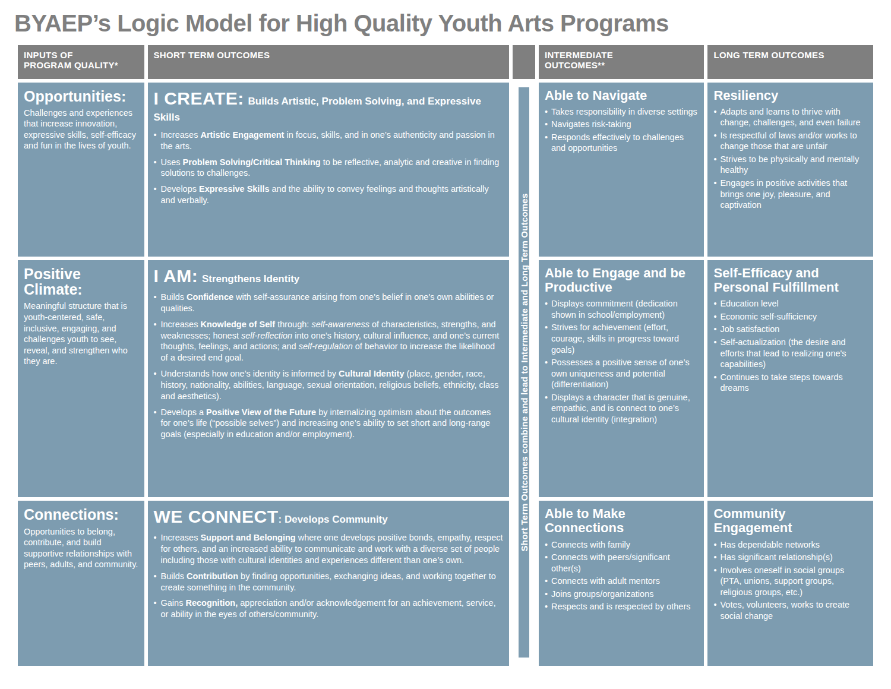BYAEP’s Logic Model for High Quality Youth Arts Programs
| Inputs of Program Quality* | Short Term Outcomes | | Intermediate Outcomes** | Long Term Outcomes |
| --- | --- | --- | --- | --- |
| Opportunities: Challenges and experiences that increase innovation, expressive skills, self-efficacy and fun in the lives of youth. | I CREATE: Builds Artistic, Problem Solving, and Expressive Skills Increases Artistic Engagement in focus, skills, and in one’s authenticity and passion in the arts. Uses Problem Solving/Critical Thinking to be reflective, analytic and creative in finding solutions to challenges. Develops Expressive Skills and the ability to convey feelings and thoughts artistically and verbally. | Short Term Outcomes combine and lead to Intermediate and Long Term Outcomes | Able to Navigate Takes responsibility in diverse settings Navigates risk-taking Responds effectively to challenges and opportunities | Resiliency Adapts and learns to thrive with change, challenges, and even failure Is respectful of laws and/or works to change those that are unfair Strives to be physically and mentally healthy Engages in positive activities that brings one joy, pleasure, and captivation |
| Positive Climate: Meaningful structure that is youth-centered, safe, inclusive, engaging, and challenges youth to see, reveal, and strengthen who they are. | I AM: Strengthens Identity Builds Confidence with self-assurance arising from one's belief in one's own abilities or qualities. Increases Knowledge of Self through: self-awareness of characteristics, strengths, and weaknesses; honest self-reflection into one’s history, cultural influence, and one’s current thoughts, feelings, and actions; and self-regulation of behavior to increase the likelihood of a desired end goal. Understands how one’s identity is informed by Cultural Identity (place, gender, race, history, nationality, abilities, language, sexual orientation, religious beliefs, ethnicity, class and aesthetics). Develops a Positive View of the Future by internalizing optimism about the outcomes for one’s life (“possible selves”) and increasing one’s ability to set short and long-range goals (especially in education and/or employment). | Able to Engage and be Productive Displays commitment (dedication shown in school/employment) Strives for achievement (effort, courage, skills in progress toward goals) Possesses a positive sense of one’s own uniqueness and potential (differentiation) Displays a character that is genuine, empathic, and is connect to one’s cultural identity (integration) | Self-Efficacy and Personal Fulfillment Education level Economic self-sufficiency Job satisfaction Self-actualization (the desire and efforts that lead to realizing one's capabilities) Continues to take steps towards dreams |
| Connections: Opportunities to belong, contribute, and build supportive relationships with peers, adults, and community. | WE CONNECT : Develops Community Increases Support and Belonging where one develops positive bonds, empathy, respect for others, and an increased ability to communicate and work with a diverse set of people including those with cultural identities and experiences different than one’s own. Builds Contribution by finding opportunities, exchanging ideas, and working together to create something in the community. Gains Recognition, appreciation and/or acknowledgement for an achievement, service, or ability in the eyes of others/community. | Able to Make Connections Connects with family Connects with peers/significant other(s) Connects with adult mentors Joins groups/organizations Respects and is respected by others | Community Engagement Has dependable networks Has significant relationship(s) Involves oneself in social groups (PTA, unions, support groups, religious groups, etc.) Votes, volunteers, works to create social change |